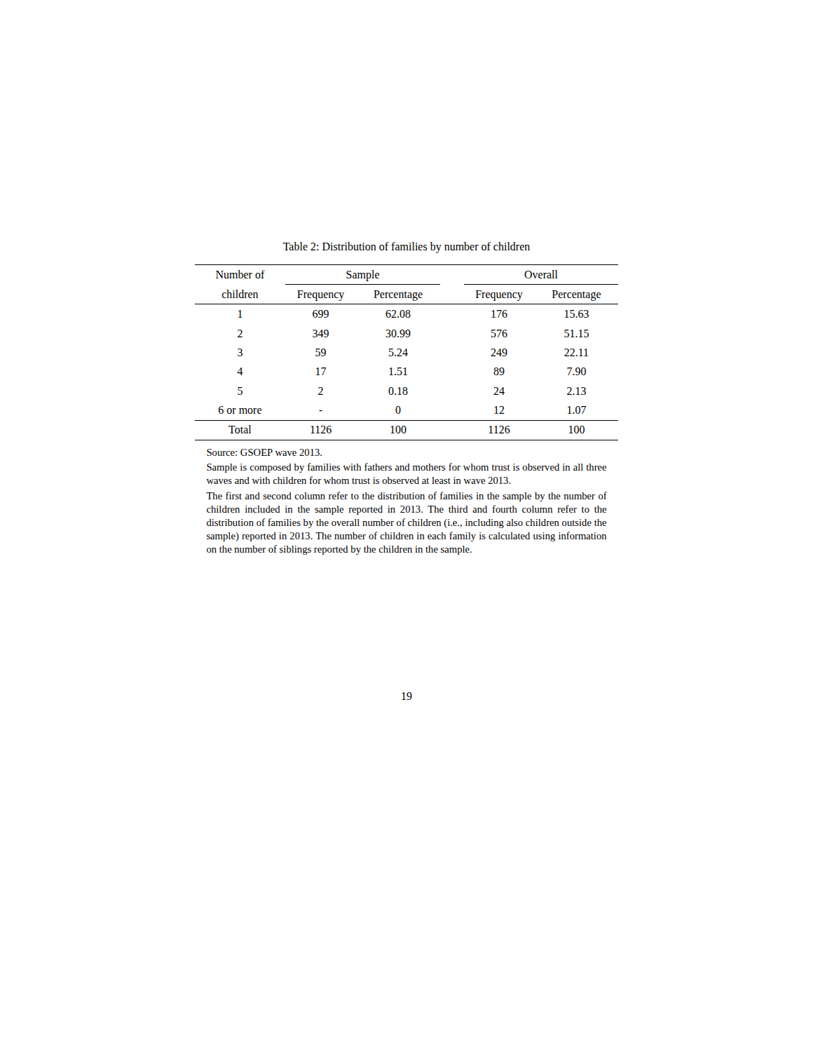Table 2: Distribution of families by number of children
| Number of | Sample | | Overall |
| --- | --- | --- | --- |
| children | Frequency | Percentage | | Frequency | Percentage |
| 1 | 699 | 62.08 | | 176 | 15.63 |
| 2 | 349 | 30.99 | | 576 | 51.15 |
| 3 | 59 | 5.24 | | 249 | 22.11 |
| 4 | 17 | 1.51 | | 89 | 7.90 |
| 5 | 2 | 0.18 | | 24 | 2.13 |
| 6 or more | - | 0 | | 12 | 1.07 |
| Total | 1126 | 100 | | 1126 | 100 |
Source: GSOEP wave 2013.
Sample is composed by families with fathers and mothers for whom trust is observed in all three waves and with children for whom trust is observed at least in wave 2013.
The first and second column refer to the distribution of families in the sample by the number of children included in the sample reported in 2013. The third and fourth column refer to the distribution of families by the overall number of children (i.e., including also children outside the sample) reported in 2013. The number of children in each family is calculated using information on the number of siblings reported by the children in the sample.
19